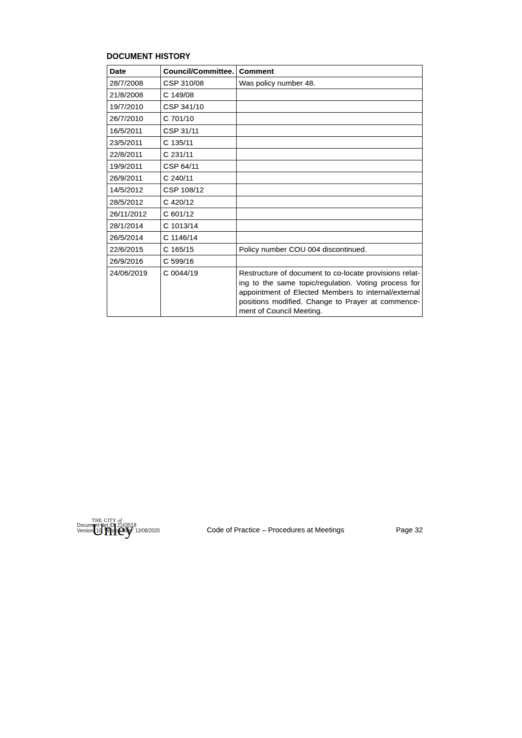DOCUMENT HISTORY
| Date | Council/Committee. | Comment |
| --- | --- | --- |
| 28/7/2008 | CSP 310/08 | Was policy number 48. |
| 21/8/2008 | C 149/08 | |
| 19/7/2010 | CSP 341/10 | |
| 26/7/2010 | C 701/10 | |
| 16/5/2011 | CSP 31/11 | |
| 23/5/2011 | C 135/11 | |
| 22/8/2011 | C 231/11 | |
| 19/9/2011 | CSP 64/11 | |
| 26/9/2011 | C 240/11 | |
| 14/5/2012 | CSP 108/12 | |
| 28/5/2012 | C 420/12 | |
| 26/11/2012 | C 601/12 | |
| 28/1/2014 | C 1013/14 | |
| 26/5/2014 | C 1146/14 | |
| 22/6/2015 | C 165/15 | Policy number COU 004 discontinued. |
| 26/9/2016 | C 599/16 | |
| 24/06/2019 | C 0044/19 | Restructure of document to co-locate provisions relating to the same topic/regulation. Voting process for appointment of Elected Members to internal/external positions modified. Change to Prayer at commencement of Council Meeting. |
THE CITY of
Unley
Code of Practice – Procedures at Meetings
Page 32
Document Set ID: 2163518
Version: 10, Version Date: 13/08/2020